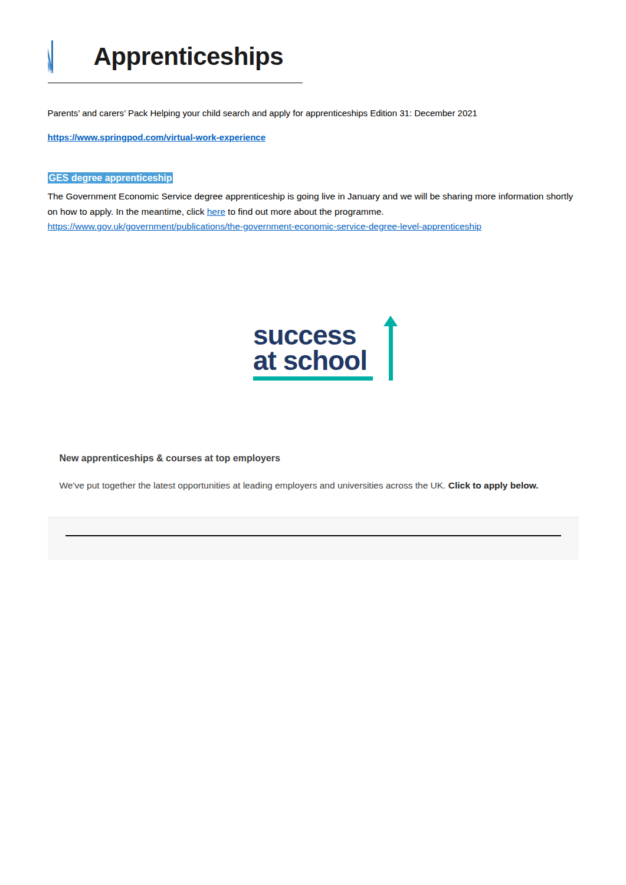Apprenticeships
Parents’ and carers’ Pack Helping your child search and apply for apprenticeships Edition 31: December 2021
https://www.springpod.com/virtual-work-experience
GES degree apprenticeship
The Government Economic Service degree apprenticeship is going live in January and we will be sharing more information shortly on how to apply. In the meantime, click here to find out more about the programme. https://www.gov.uk/government/publications/the-government-economic-service-degree-level-apprenticeship
success
at school
New apprenticeships & courses at top employers
We've put together the latest opportunities at leading employers and universities across the UK. Click to apply below.